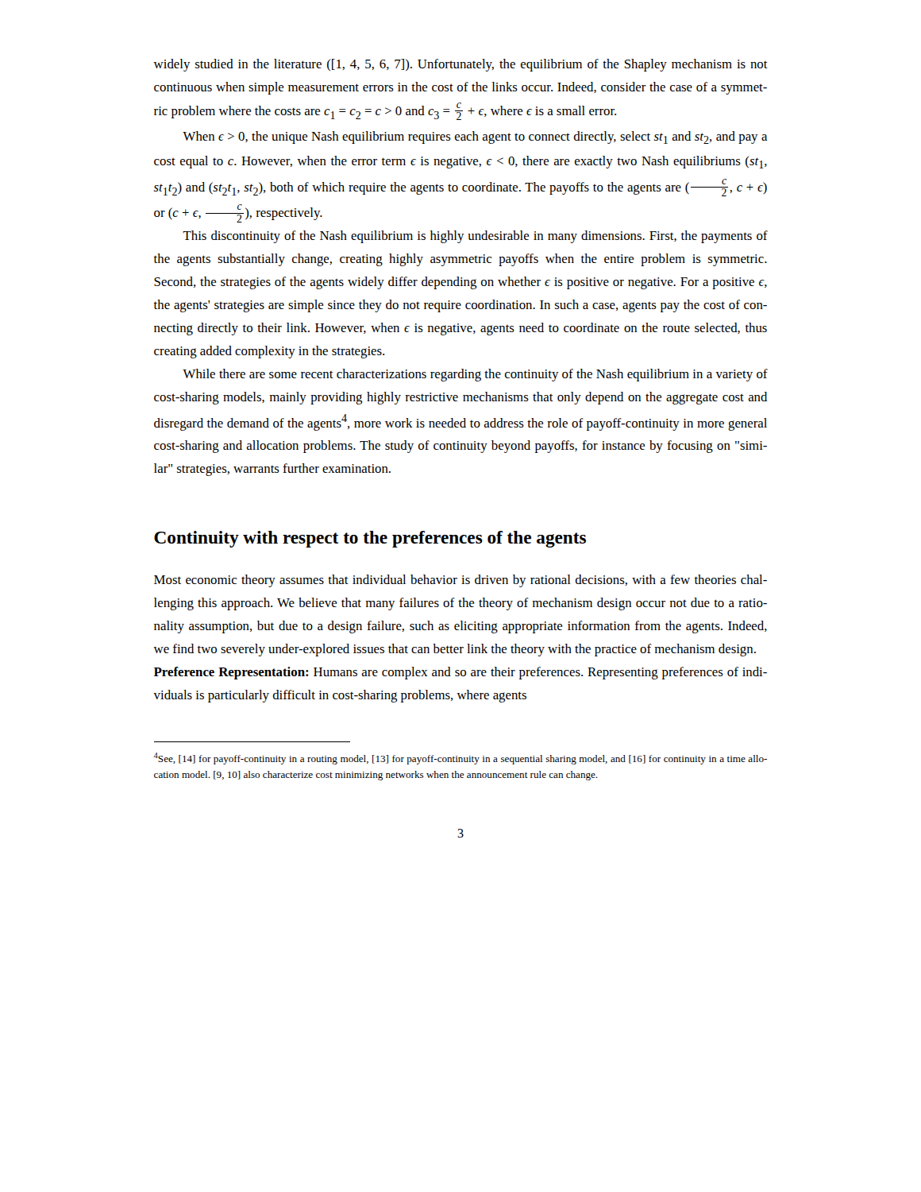widely studied in the literature ([1, 4, 5, 6, 7]). Unfortunately, the equilibrium of the Shapley mechanism is not continuous when simple measurement errors in the cost of the links occur. Indeed, consider the case of a symmetric problem where the costs are c1 = c2 = c > 0 and c3 = c 2 + ϵ, where ϵ is a small error.
When ϵ > 0, the unique Nash equilibrium requires each agent to connect directly, select st1 and st2, and pay a cost equal to c. However, when the error term ϵ is negative, ϵ < 0, there are exactly two Nash equilibriums (st1, st1t2) and (st2t1, st2), both of which require the agents to coordinate. The payoffs to the agents are (c 2, c + ϵ) or (c + ϵ, c 2), respectively.
This discontinuity of the Nash equilibrium is highly undesirable in many dimensions. First, the payments of the agents substantially change, creating highly asymmetric payoffs when the entire problem is symmetric. Second, the strategies of the agents widely differ depending on whether ϵ is positive or negative. For a positive ϵ, the agents' strategies are simple since they do not require coordination. In such a case, agents pay the cost of connecting directly to their link. However, when ϵ is negative, agents need to coordinate on the route selected, thus creating added complexity in the strategies.
While there are some recent characterizations regarding the continuity of the Nash equilibrium in a variety of cost-sharing models, mainly providing highly restrictive mechanisms that only depend on the aggregate cost and disregard the demand of the agents4, more work is needed to address the role of payoff-continuity in more general cost-sharing and allocation problems. The study of continuity beyond payoffs, for instance by focusing on "similar" strategies, warrants further examination.
Continuity with respect to the preferences of the agents
Most economic theory assumes that individual behavior is driven by rational decisions, with a few theories challenging this approach. We believe that many failures of the theory of mechanism design occur not due to a rationality assumption, but due to a design failure, such as eliciting appropriate information from the agents. Indeed, we find two severely under-explored issues that can better link the theory with the practice of mechanism design.
Preference Representation: Humans are complex and so are their preferences. Representing preferences of individuals is particularly difficult in cost-sharing problems, where agents
4See, [14] for payoff-continuity in a routing model, [13] for payoff-continuity in a sequential sharing model, and [16] for continuity in a time allocation model. [9, 10] also characterize cost minimizing networks when the announcement rule can change.
3